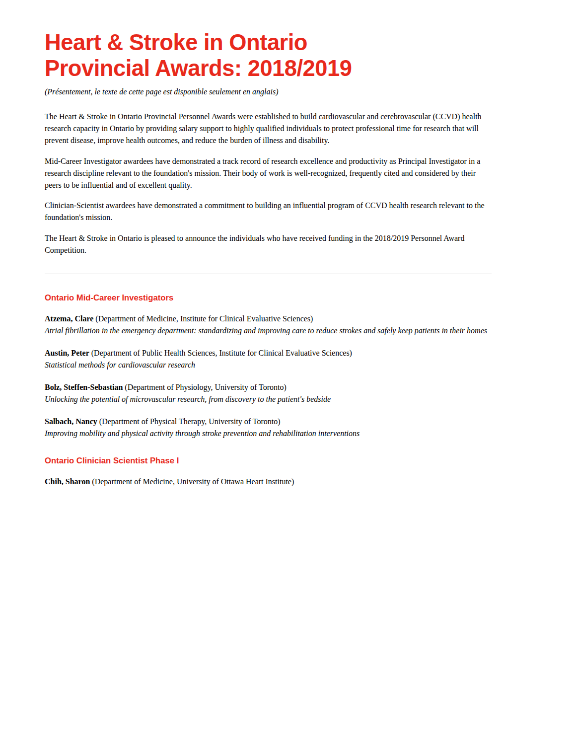Heart & Stroke in Ontario
Provincial Awards: 2018/2019
(Présentement, le texte de cette page est disponible seulement en anglais)
The Heart & Stroke in Ontario Provincial Personnel Awards were established to build cardiovascular and cerebrovascular (CCVD) health research capacity in Ontario by providing salary support to highly qualified individuals to protect professional time for research that will prevent disease, improve health outcomes, and reduce the burden of illness and disability.
Mid-Career Investigator awardees have demonstrated a track record of research excellence and productivity as Principal Investigator in a research discipline relevant to the foundation's mission. Their body of work is well-recognized, frequently cited and considered by their peers to be influential and of excellent quality.
Clinician-Scientist awardees have demonstrated a commitment to building an influential program of CCVD health research relevant to the foundation's mission.
The Heart & Stroke in Ontario is pleased to announce the individuals who have received funding in the 2018/2019 Personnel Award Competition.
Ontario Mid-Career Investigators
Atzema, Clare (Department of Medicine, Institute for Clinical Evaluative Sciences)
Atrial fibrillation in the emergency department: standardizing and improving care to reduce strokes and safely keep patients in their homes
Austin, Peter (Department of Public Health Sciences, Institute for Clinical Evaluative Sciences)
Statistical methods for cardiovascular research
Bolz, Steffen-Sebastian (Department of Physiology, University of Toronto)
Unlocking the potential of microvascular research, from discovery to the patient's bedside
Salbach, Nancy (Department of Physical Therapy, University of Toronto)
Improving mobility and physical activity through stroke prevention and rehabilitation interventions
Ontario Clinician Scientist Phase I
Chih, Sharon (Department of Medicine, University of Ottawa Heart Institute)